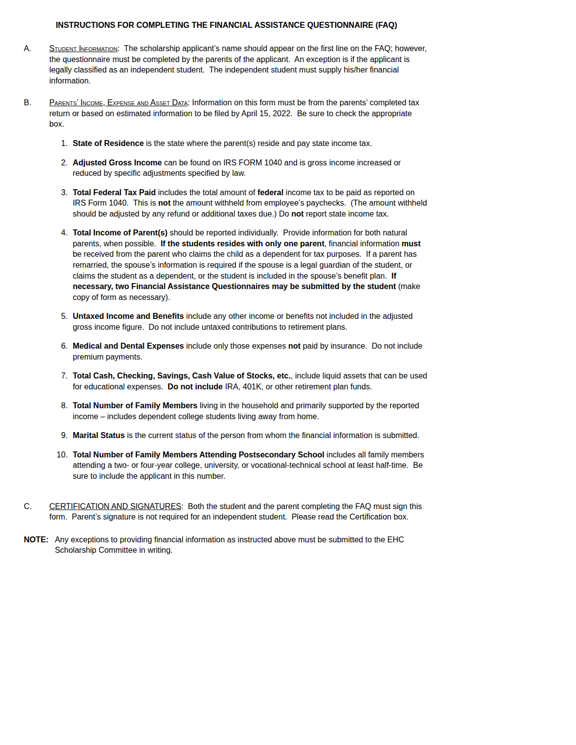INSTRUCTIONS FOR COMPLETING THE FINANCIAL ASSISTANCE QUESTIONNAIRE (FAQ)
A.
Student Information: The scholarship applicant’s name should appear on the first line on the FAQ; however, the questionnaire must be completed by the parents of the applicant. An exception is if the applicant is legally classified as an independent student. The independent student must supply his/her financial information.
B.
Parents’ Income, Expense and Asset Data: Information on this form must be from the parents’ completed tax return or based on estimated information to be filed by April 15, 2022. Be sure to check the appropriate box.
State of Residence is the state where the parent(s) reside and pay state income tax.
Adjusted Gross Income can be found on IRS FORM 1040 and is gross income increased or reduced by specific adjustments specified by law.
Total Federal Tax Paid includes the total amount of federal income tax to be paid as reported on IRS Form 1040. This is not the amount withheld from employee’s paychecks. (The amount withheld should be adjusted by any refund or additional taxes due.) Do not report state income tax.
Total Income of Parent(s) should be reported individually. Provide information for both natural parents, when possible. If the students resides with only one parent, financial information must be received from the parent who claims the child as a dependent for tax purposes. If a parent has remarried, the spouse’s information is required if the spouse is a legal guardian of the student, or claims the student as a dependent, or the student is included in the spouse’s benefit plan. If necessary, two Financial Assistance Questionnaires may be submitted by the student (make copy of form as necessary).
Untaxed Income and Benefits include any other income or benefits not included in the adjusted gross income figure. Do not include untaxed contributions to retirement plans.
Medical and Dental Expenses include only those expenses not paid by insurance. Do not include premium payments.
Total Cash, Checking, Savings, Cash Value of Stocks, etc., include liquid assets that can be used for educational expenses. Do not include IRA, 401K, or other retirement plan funds.
Total Number of Family Members living in the household and primarily supported by the reported income – includes dependent college students living away from home.
Marital Status is the current status of the person from whom the financial information is submitted.
Total Number of Family Members Attending Postsecondary School includes all family members attending a two- or four-year college, university, or vocational-technical school at least half-time. Be sure to include the applicant in this number.
C.
CERTIFICATION AND SIGNATURES: Both the student and the parent completing the FAQ must sign this form. Parent’s signature is not required for an independent student. Please read the Certification box.
NOTE:
Any exceptions to providing financial information as instructed above must be submitted to the EHC Scholarship Committee in writing.